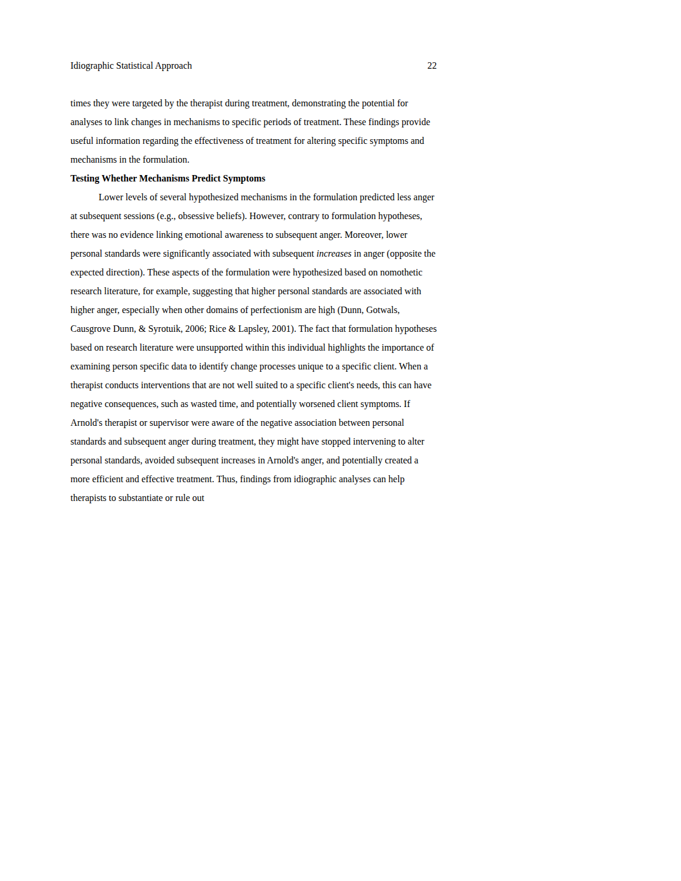Idiographic Statistical Approach 22
times they were targeted by the therapist during treatment, demonstrating the potential for analyses to link changes in mechanisms to specific periods of treatment. These findings provide useful information regarding the effectiveness of treatment for altering specific symptoms and mechanisms in the formulation.
Testing Whether Mechanisms Predict Symptoms
Lower levels of several hypothesized mechanisms in the formulation predicted less anger at subsequent sessions (e.g., obsessive beliefs). However, contrary to formulation hypotheses, there was no evidence linking emotional awareness to subsequent anger. Moreover, lower personal standards were significantly associated with subsequent increases in anger (opposite the expected direction). These aspects of the formulation were hypothesized based on nomothetic research literature, for example, suggesting that higher personal standards are associated with higher anger, especially when other domains of perfectionism are high (Dunn, Gotwals, Causgrove Dunn, & Syrotuik, 2006; Rice & Lapsley, 2001). The fact that formulation hypotheses based on research literature were unsupported within this individual highlights the importance of examining person specific data to identify change processes unique to a specific client. When a therapist conducts interventions that are not well suited to a specific client's needs, this can have negative consequences, such as wasted time, and potentially worsened client symptoms. If Arnold's therapist or supervisor were aware of the negative association between personal standards and subsequent anger during treatment, they might have stopped intervening to alter personal standards, avoided subsequent increases in Arnold's anger, and potentially created a more efficient and effective treatment. Thus, findings from idiographic analyses can help therapists to substantiate or rule out